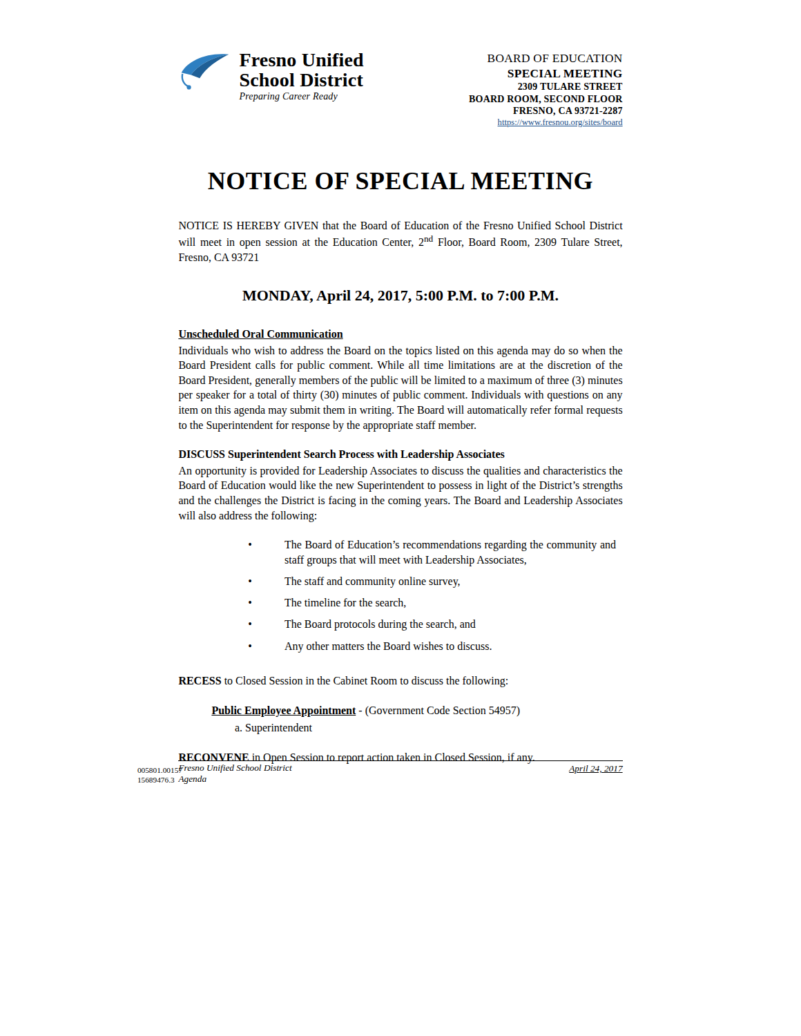Fresno Unified
School District
Preparing Career Ready
BOARD OF EDUCATION
SPECIAL MEETING
2309 TULARE STREET
BOARD ROOM, SECOND FLOOR
FRESNO, CA 93721-2287
https://www.fresnou.org/sites/board
NOTICE OF SPECIAL MEETING
NOTICE IS HEREBY GIVEN that the Board of Education of the Fresno Unified School District will meet in open session at the Education Center, 2nd Floor, Board Room, 2309 Tulare Street, Fresno, CA 93721
MONDAY, April 24, 2017, 5:00 P.M. to 7:00 P.M.
Unscheduled Oral Communication
Individuals who wish to address the Board on the topics listed on this agenda may do so when the Board President calls for public comment. While all time limitations are at the discretion of the Board President, generally members of the public will be limited to a maximum of three (3) minutes per speaker for a total of thirty (30) minutes of public comment. Individuals with questions on any item on this agenda may submit them in writing. The Board will automatically refer formal requests to the Superintendent for response by the appropriate staff member.
DISCUSS Superintendent Search Process with Leadership Associates
An opportunity is provided for Leadership Associates to discuss the qualities and characteristics the Board of Education would like the new Superintendent to possess in light of the District’s strengths and the challenges the District is facing in the coming years. The Board and Leadership Associates will also address the following:
•The Board of Education’s recommendations regarding the community and staff groups that will meet with Leadership Associates,
•The staff and community online survey,
•The timeline for the search,
•The Board protocols during the search, and
•Any other matters the Board wishes to discuss.
RECESS to Closed Session in the Cabinet Room to discuss the following:
Public Employee Appointment - (Government Code Section 54957)
a. Superintendent
RECONVENE in Open Session to report action taken in Closed Session, if any.
Fresno Unified School District
Agenda
April 24, 2017
005801.00157
15689476.3